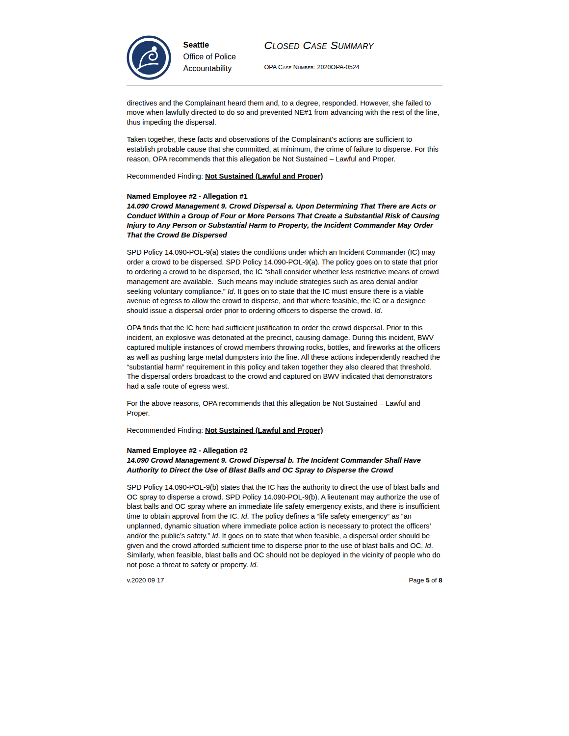Seattle
Office of Police
Accountability
Closed Case Summary
OPA Case Number: 2020OPA-0524
directives and the Complainant heard them and, to a degree, responded. However, she failed to move when lawfully directed to do so and prevented NE#1 from advancing with the rest of the line, thus impeding the dispersal.
Taken together, these facts and observations of the Complainant's actions are sufficient to establish probable cause that she committed, at minimum, the crime of failure to disperse. For this reason, OPA recommends that this allegation be Not Sustained – Lawful and Proper.
Recommended Finding: Not Sustained (Lawful and Proper)
Named Employee #2 - Allegation #1
14.090 Crowd Management 9. Crowd Dispersal a. Upon Determining That There are Acts or Conduct Within a Group of Four or More Persons That Create a Substantial Risk of Causing Injury to Any Person or Substantial Harm to Property, the Incident Commander May Order That the Crowd Be Dispersed
SPD Policy 14.090-POL-9(a) states the conditions under which an Incident Commander (IC) may order a crowd to be dispersed. SPD Policy 14.090-POL-9(a). The policy goes on to state that prior to ordering a crowd to be dispersed, the IC “shall consider whether less restrictive means of crowd management are available. Such means may include strategies such as area denial and/or seeking voluntary compliance.” Id. It goes on to state that the IC must ensure there is a viable avenue of egress to allow the crowd to disperse, and that where feasible, the IC or a designee should issue a dispersal order prior to ordering officers to disperse the crowd. Id.
OPA finds that the IC here had sufficient justification to order the crowd dispersal. Prior to this incident, an explosive was detonated at the precinct, causing damage. During this incident, BWV captured multiple instances of crowd members throwing rocks, bottles, and fireworks at the officers as well as pushing large metal dumpsters into the line. All these actions independently reached the “substantial harm” requirement in this policy and taken together they also cleared that threshold. The dispersal orders broadcast to the crowd and captured on BWV indicated that demonstrators had a safe route of egress west.
For the above reasons, OPA recommends that this allegation be Not Sustained – Lawful and Proper.
Recommended Finding: Not Sustained (Lawful and Proper)
Named Employee #2 - Allegation #2
14.090 Crowd Management 9. Crowd Dispersal b. The Incident Commander Shall Have Authority to Direct the Use of Blast Balls and OC Spray to Disperse the Crowd
SPD Policy 14.090-POL-9(b) states that the IC has the authority to direct the use of blast balls and OC spray to disperse a crowd. SPD Policy 14.090-POL-9(b). A lieutenant may authorize the use of blast balls and OC spray where an immediate life safety emergency exists, and there is insufficient time to obtain approval from the IC. Id. The policy defines a “life safety emergency” as “an unplanned, dynamic situation where immediate police action is necessary to protect the officers’ and/or the public’s safety.” Id. It goes on to state that when feasible, a dispersal order should be given and the crowd afforded sufficient time to disperse prior to the use of blast balls and OC. Id. Similarly, when feasible, blast balls and OC should not be deployed in the vicinity of people who do not pose a threat to safety or property. Id.
v.2020 09 17 Page 5 of 8